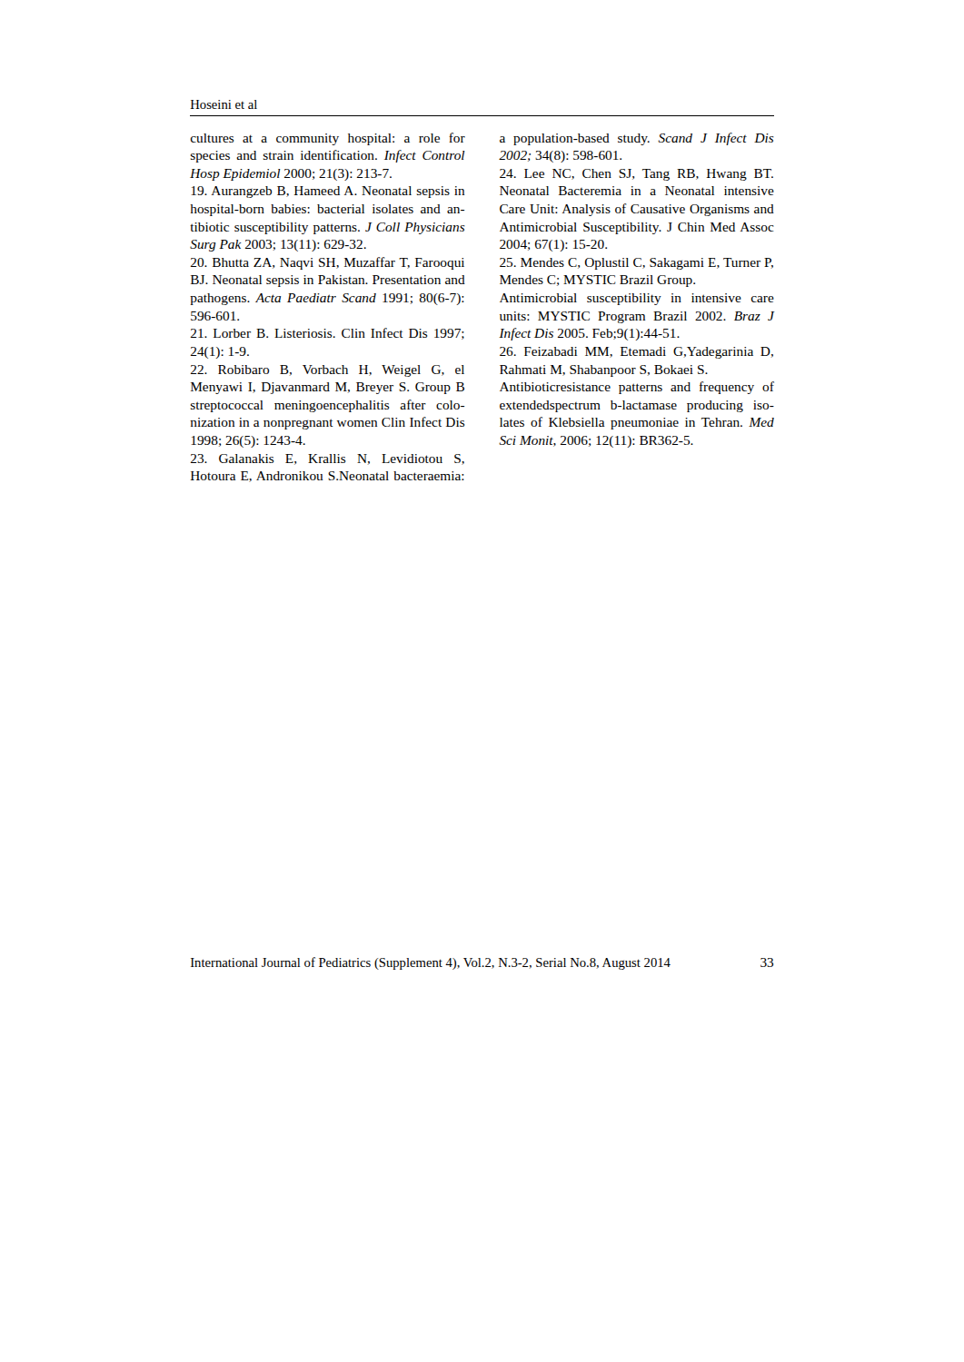Hoseini et al
cultures at a community hospital: a role for species and strain identification. Infect Control Hosp Epidemiol 2000; 21(3): 213-7.
19. Aurangzeb B, Hameed A. Neonatal sepsis in hospital-born babies: bacterial isolates and antibiotic susceptibility patterns. J Coll Physicians Surg Pak 2003; 13(11): 629-32.
20. Bhutta ZA, Naqvi SH, Muzaffar T, Farooqui BJ. Neonatal sepsis in Pakistan. Presentation and pathogens. Acta Paediatr Scand 1991; 80(6-7): 596-601.
21. Lorber B. Listeriosis. Clin Infect Dis 1997; 24(1): 1-9.
22. Robibaro B, Vorbach H, Weigel G, el Menyawi I, Djavanmard M, Breyer S. Group B streptococcal meningoencephalitis after colonization in a nonpregnant women Clin Infect Dis 1998; 26(5): 1243-4.
23. Galanakis E, Krallis N, Levidiotou S, Hotoura E, Andronikou S.Neonatal bacteraemia: a population-based study. Scand J Infect Dis 2002; 34(8): 598-601.
24. Lee NC, Chen SJ, Tang RB, Hwang BT. Neonatal Bacteremia in a Neonatal intensive Care Unit: Analysis of Causative Organisms and Antimicrobial Susceptibility. J Chin Med Assoc 2004; 67(1): 15-20.
25. Mendes C, Oplustil C, Sakagami E, Turner P, Mendes C; MYSTIC Brazil Group.
Antimicrobial susceptibility in intensive care units: MYSTIC Program Brazil 2002. Braz J Infect Dis 2005. Feb;9(1):44-51.
26. Feizabadi MM, Etemadi G,Yadegarinia D, Rahmati M, Shabanpoor S, Bokaei S.
Antibioticresistance patterns and frequency of extendedspectrum b-lactamase producing isolates of Klebsiella pneumoniae in Tehran. Med Sci Monit, 2006; 12(11): BR362-5.
International Journal of Pediatrics (Supplement 4), Vol.2, N.3-2, Serial No.8, August 2014 33